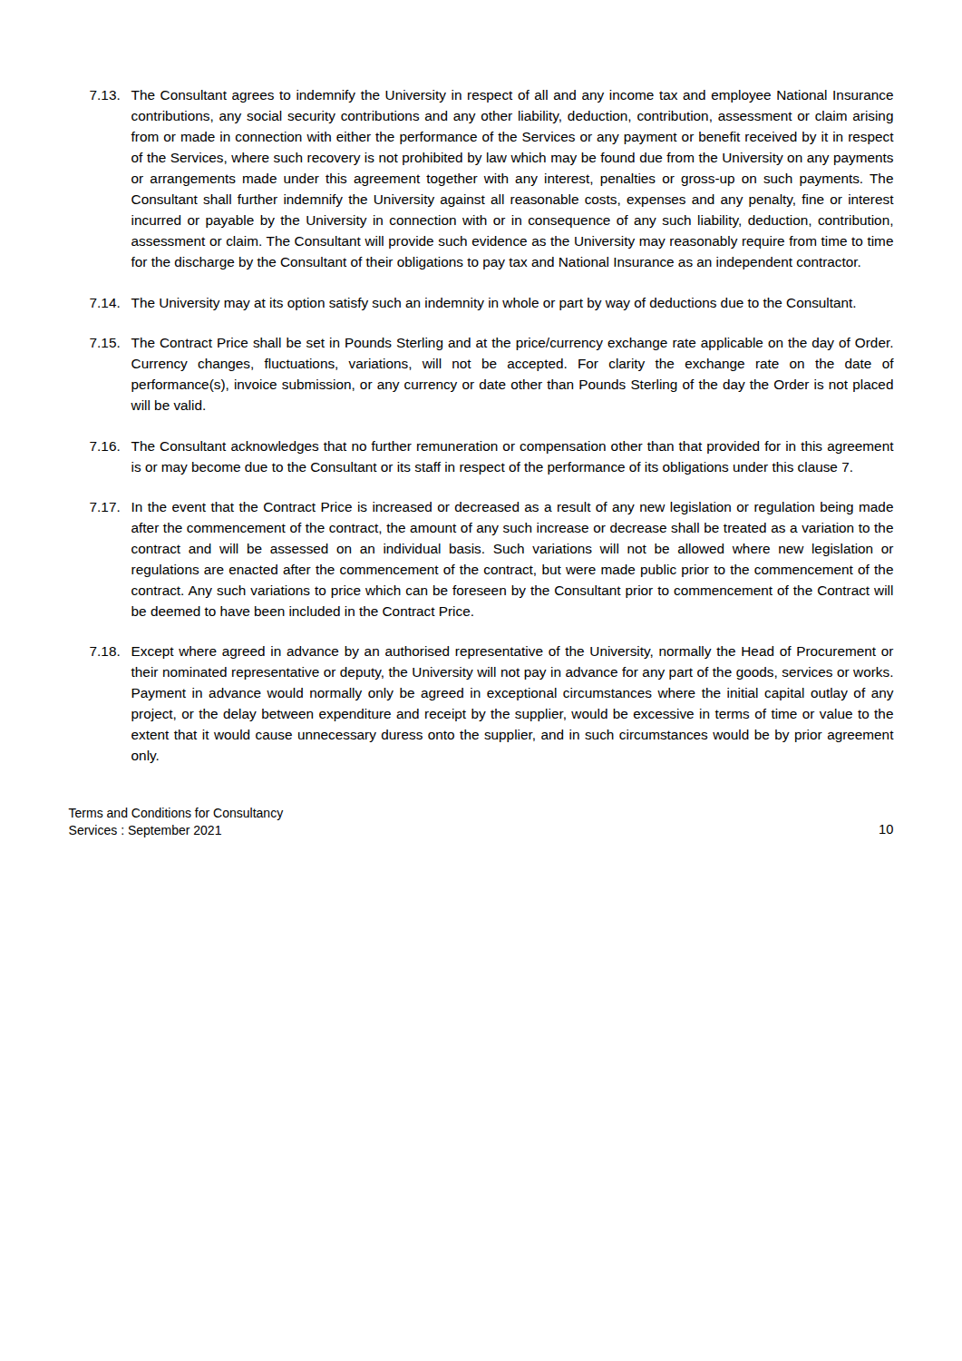7.13.
The Consultant agrees to indemnify the University in respect of all and any income tax and employee National Insurance contributions, any social security contributions and any other liability, deduction, contribution, assessment or claim arising from or made in connection with either the performance of the Services or any payment or benefit received by it in respect of the Services, where such recovery is not prohibited by law which may be found due from the University on any payments or arrangements made under this agreement together with any interest, penalties or gross-up on such payments. The Consultant shall further indemnify the University against all reasonable costs, expenses and any penalty, fine or interest incurred or payable by the University in connection with or in consequence of any such liability, deduction, contribution, assessment or claim. The Consultant will provide such evidence as the University may reasonably require from time to time for the discharge by the Consultant of their obligations to pay tax and National Insurance as an independent contractor.
7.14.
The University may at its option satisfy such an indemnity in whole or part by way of deductions due to the Consultant.
7.15.
The Contract Price shall be set in Pounds Sterling and at the price/currency exchange rate applicable on the day of Order. Currency changes, fluctuations, variations, will not be accepted. For clarity the exchange rate on the date of performance(s), invoice submission, or any currency or date other than Pounds Sterling of the day the Order is not placed will be valid.
7.16.
The Consultant acknowledges that no further remuneration or compensation other than that provided for in this agreement is or may become due to the Consultant or its staff in respect of the performance of its obligations under this clause 7.
7.17.
In the event that the Contract Price is increased or decreased as a result of any new legislation or regulation being made after the commencement of the contract, the amount of any such increase or decrease shall be treated as a variation to the contract and will be assessed on an individual basis. Such variations will not be allowed where new legislation or regulations are enacted after the commencement of the contract, but were made public prior to the commencement of the contract. Any such variations to price which can be foreseen by the Consultant prior to commencement of the Contract will be deemed to have been included in the Contract Price.
7.18.
Except where agreed in advance by an authorised representative of the University, normally the Head of Procurement or their nominated representative or deputy, the University will not pay in advance for any part of the goods, services or works. Payment in advance would normally only be agreed in exceptional circumstances where the initial capital outlay of any project, or the delay between expenditure and receipt by the supplier, would be excessive in terms of time or value to the extent that it would cause unnecessary duress onto the supplier, and in such circumstances would be by prior agreement only.
Terms and Conditions for Consultancy
Services : September 2021 10